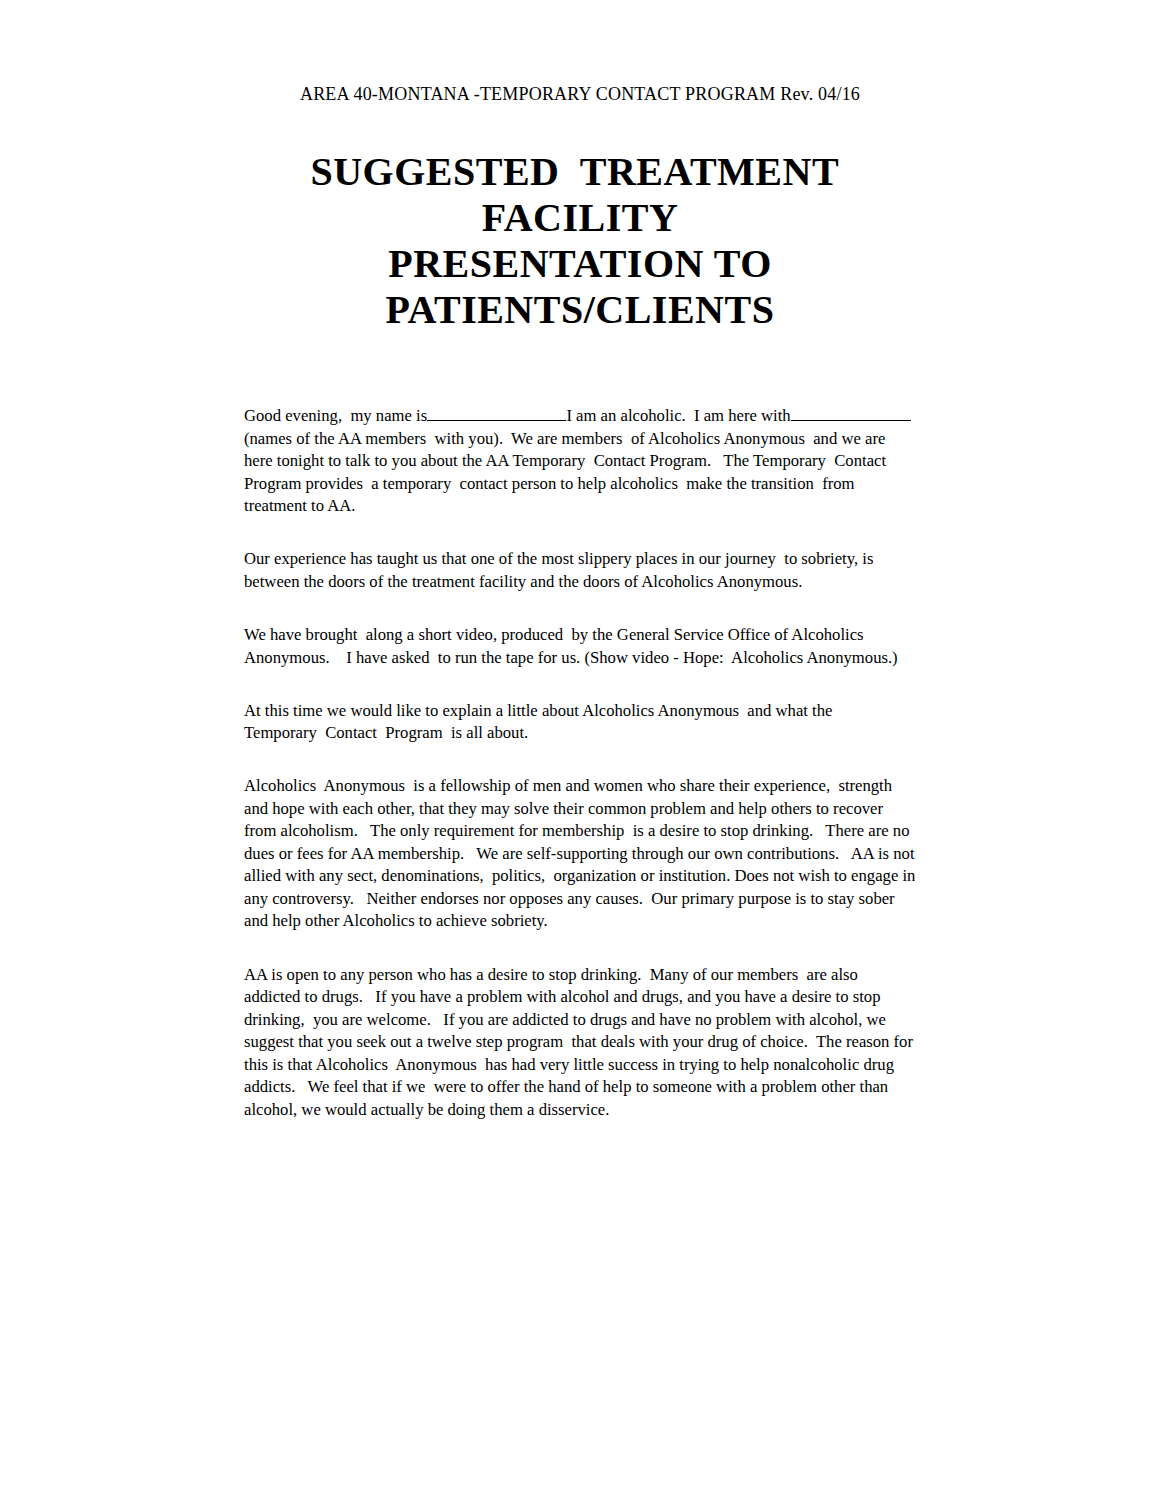AREA 40-MONTANA -TEMPORARY CONTACT PROGRAM Rev. 04/16
SUGGESTED TREATMENT FACILITY
PRESENTATION TO PATIENTS/CLIENTS
Good evening, my name is I am an alcoholic. I am here with (names of the AA members with you). We are members of Alcoholics Anonymous and we are here tonight to talk to you about the AA Temporary Contact Program. The Temporary Contact Program provides a temporary contact person to help alcoholics make the transition from treatment to AA.
Our experience has taught us that one of the most slippery places in our journey to sobriety, is between the doors of the treatment facility and the doors of Alcoholics Anonymous.
We have brought along a short video, produced by the General Service Office of Alcoholics Anonymous. I have asked to run the tape for us. (Show video - Hope: Alcoholics Anonymous.)
At this time we would like to explain a little about Alcoholics Anonymous and what the
Temporary Contact Program is all about.
Alcoholics Anonymous is a fellowship of men and women who share their experience, strength and hope with each other, that they may solve their common problem and help others to recover from alcoholism. The only requirement for membership is a desire to stop drinking. There are no dues or fees for AA membership. We are self-supporting through our own contributions. AA is not allied with any sect, denominations, politics, organization or institution. Does not wish to engage in any controversy. Neither endorses nor opposes any causes. Our primary purpose is to stay sober and help other Alcoholics to achieve sobriety.
AA is open to any person who has a desire to stop drinking. Many of our members are also addicted to drugs. If you have a problem with alcohol and drugs, and you have a desire to stop drinking, you are welcome. If you are addicted to drugs and have no problem with alcohol, we suggest that you seek out a twelve step program that deals with your drug of choice. The reason for this is that Alcoholics Anonymous has had very little success in trying to help nonalcoholic drug addicts. We feel that if we were to offer the hand of help to someone with a problem other than alcohol, we would actually be doing them a disservice.